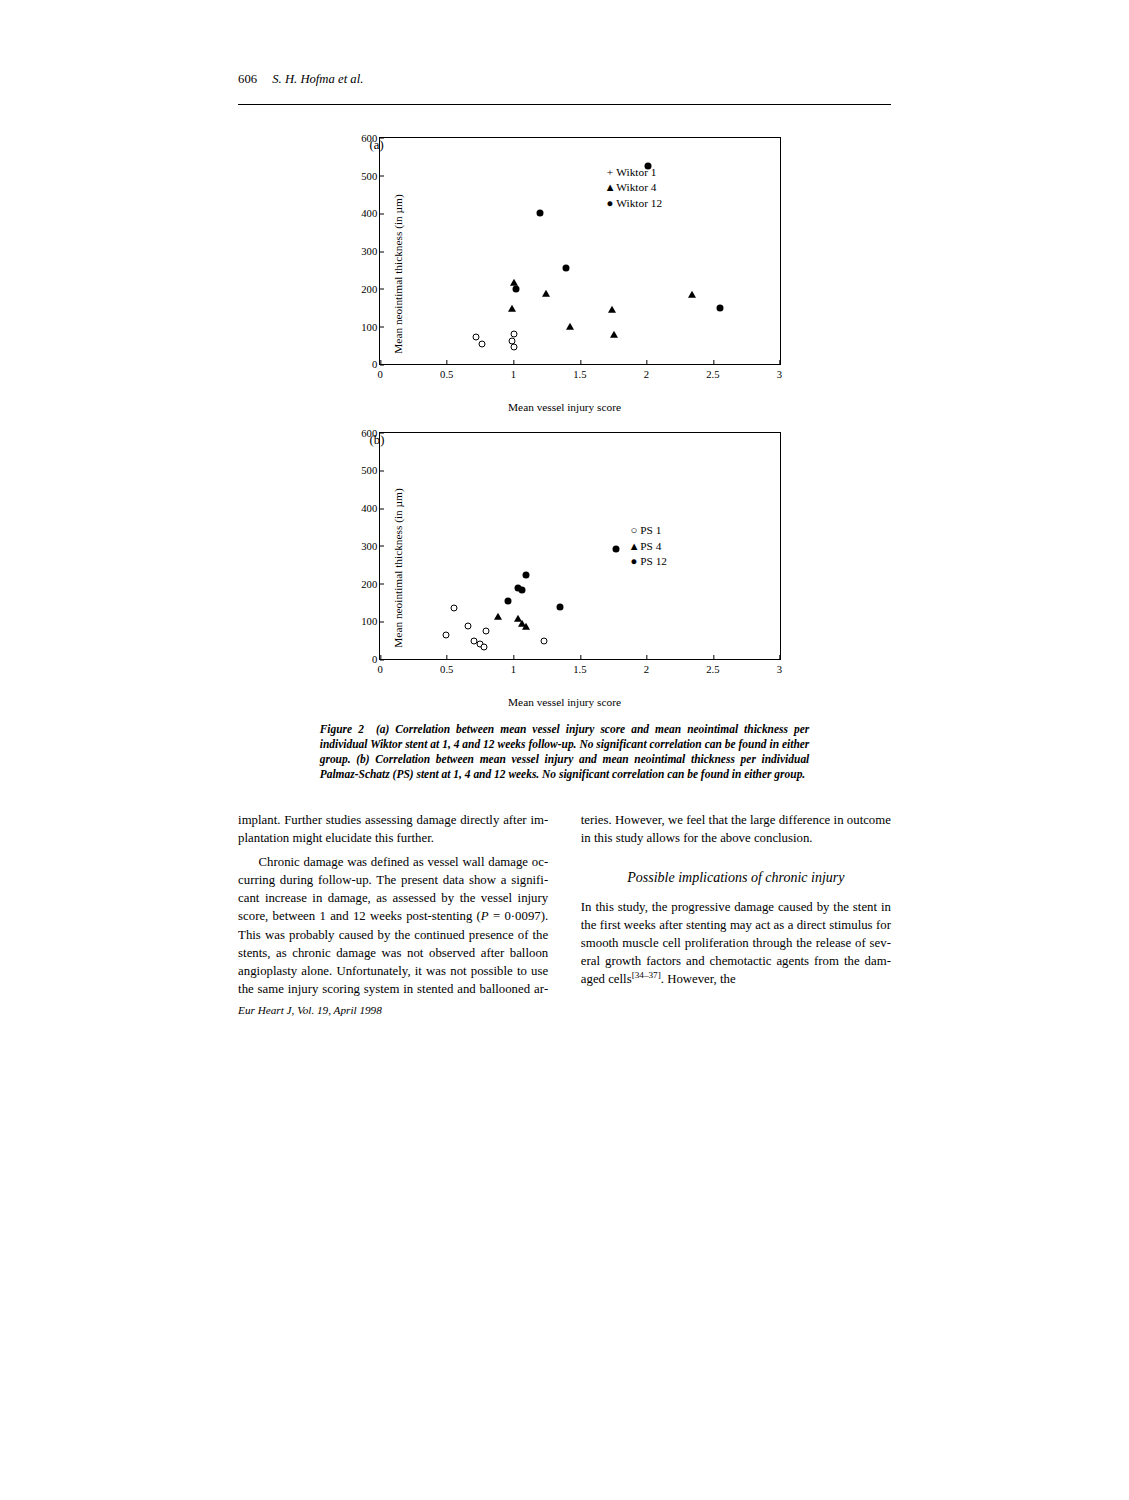606 S. H. Hofma et al.
(a)
Mean neointimal thickness (in µm)
600
500
400
300
200
100
0
0
0.5
1
1.5
2
2.5
3
+Wiktor 1
▲Wiktor 4
●Wiktor 12
Mean vessel injury score
(b)
Mean neointimal thickness (in µm)
600
500
400
300
200
100
0
0
0.5
1
1.5
2
2.5
3
○PS 1
▲PS 4
●PS 12
Mean vessel injury score
Figure 2 (a) Correlation between mean vessel injury score and mean neointimal thickness per individual Wiktor stent at 1, 4 and 12 weeks follow-up. No significant correlation can be found in either group. (b) Correlation between mean vessel injury and mean neointimal thickness per individual Palmaz-Schatz (PS) stent at 1, 4 and 12 weeks. No significant correlation can be found in either group.
implant. Further studies assessing damage directly after implantation might elucidate this further.
Chronic damage was defined as vessel wall damage occurring during follow-up. The present data show a significant increase in damage, as assessed by the vessel injury score, between 1 and 12 weeks post-stenting (P = 0·0097). This was probably caused by the continued presence of the stents, as chronic damage was not observed after balloon angioplasty alone. Unfortunately, it was not possible to use the same injury scoring system in stented and ballooned arteries. However, we feel that the large difference in outcome in this study allows for the above conclusion.
Possible implications of chronic injury
In this study, the progressive damage caused by the stent in the first weeks after stenting may act as a direct stimulus for smooth muscle cell proliferation through the release of several growth factors and chemotactic agents from the damaged cells[34–37]. However, the
Eur Heart J, Vol. 19, April 1998